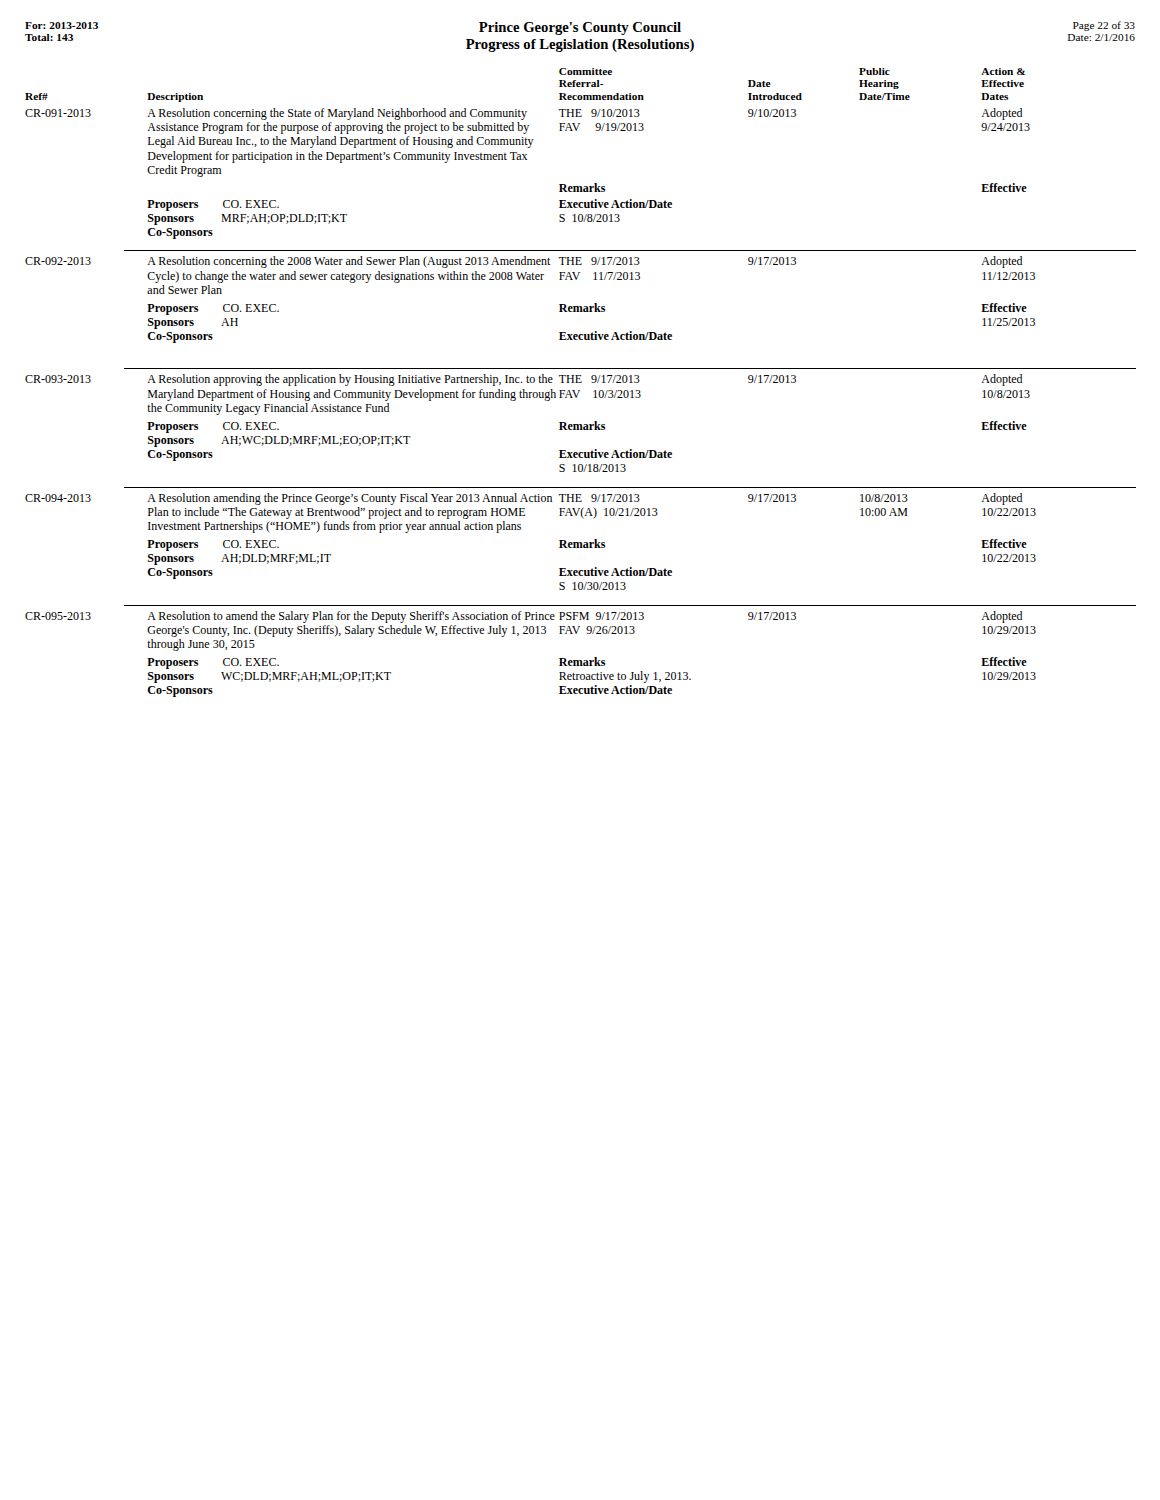| For: 2013-2013 Total: 143 | Prince George's County Council Progress of Legislation (Resolutions) | Page 22 of 33 Date: 2/1/2016 |
| Ref# | Description | Committee Referral- Recommendation | Date Introduced | Public Hearing Date/Time | Action & Effective Dates |
| CR-091-2013 | A Resolution concerning the State of Maryland Neighborhood and Community Assistance Program for the purpose of approving the project to be submitted by Legal Aid Bureau Inc., to the Maryland Department of Housing and Community Development for participation in the Department’s Community Investment Tax Credit Program | THE 9/10/2013 FAV 9/19/2013 | 9/10/2013 | | Adopted 9/24/2013 |
| | | Remarks | | | Effective |
| | Proposers CO. EXEC. Sponsors MRF;AH;OP;DLD;IT;KT Co-Sponsors | Executive Action/Date S 10/8/2013 | | | |
| CR-092-2013 | A Resolution concerning the 2008 Water and Sewer Plan (August 2013 Amendment Cycle) to change the water and sewer category designations within the 2008 Water and Sewer Plan | THE 9/17/2013 FAV 11/7/2013 | 9/17/2013 | | Adopted 11/12/2013 |
| | Proposers CO. EXEC. Sponsors AH Co-Sponsors | Remarks Executive Action/Date | | | Effective 11/25/2013 |
| CR-093-2013 | A Resolution approving the application by Housing Initiative Partnership, Inc. to the Maryland Department of Housing and Community Development for funding through the Community Legacy Financial Assistance Fund | THE 9/17/2013 FAV 10/3/2013 | 9/17/2013 | | Adopted 10/8/2013 |
| | Proposers CO. EXEC. Sponsors AH;WC;DLD;MRF;ML;EO;OP;IT;KT Co-Sponsors | Remarks Executive Action/Date S 10/18/2013 | | | Effective |
| CR-094-2013 | A Resolution amending the Prince George’s County Fiscal Year 2013 Annual Action Plan to include “The Gateway at Brentwood” project and to reprogram HOME Investment Partnerships (“HOME”) funds from prior year annual action plans | THE 9/17/2013 FAV(A) 10/21/2013 | 9/17/2013 | 10/8/2013 10:00 AM | Adopted 10/22/2013 |
| | Proposers CO. EXEC. Sponsors AH;DLD;MRF;ML;IT Co-Sponsors | Remarks Executive Action/Date S 10/30/2013 | | | Effective 10/22/2013 |
| CR-095-2013 | A Resolution to amend the Salary Plan for the Deputy Sheriff's Association of Prince George's County, Inc. (Deputy Sheriffs), Salary Schedule W, Effective July 1, 2013 through June 30, 2015 | PSFM 9/17/2013 FAV 9/26/2013 | 9/17/2013 | | Adopted 10/29/2013 |
| | Proposers CO. EXEC. Sponsors WC;DLD;MRF;AH;ML;OP;IT;KT Co-Sponsors | Remarks Retroactive to July 1, 2013. Executive Action/Date | | | Effective 10/29/2013 |